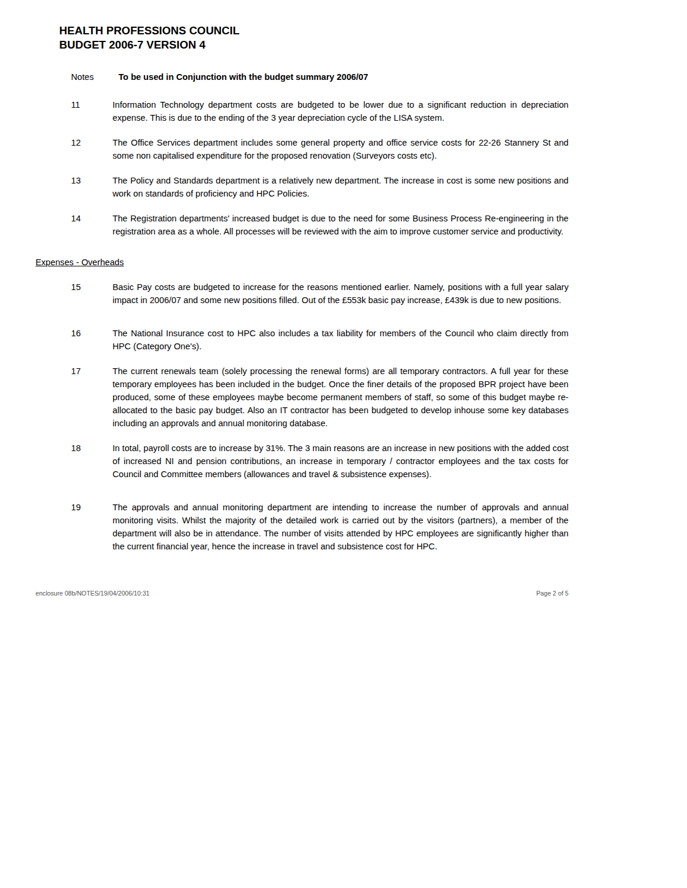HEALTH PROFESSIONS COUNCIL
BUDGET 2006-7 VERSION 4
Notes To be used in Conjunction with the budget summary 2006/07
11
Information Technology department costs are budgeted to be lower due to a significant reduction in depreciation expense. This is due to the ending of the 3 year depreciation cycle of the LISA system.
12
The Office Services department includes some general property and office service costs for 22-26 Stannery St and some non capitalised expenditure for the proposed renovation (Surveyors costs etc).
13
The Policy and Standards department is a relatively new department. The increase in cost is some new positions and work on standards of proficiency and HPC Policies.
14
The Registration departments' increased budget is due to the need for some Business Process Re-engineering in the registration area as a whole. All processes will be reviewed with the aim to improve customer service and productivity.
Expenses - Overheads
15
Basic Pay costs are budgeted to increase for the reasons mentioned earlier. Namely, positions with a full year salary impact in 2006/07 and some new positions filled. Out of the £553k basic pay increase, £439k is due to new positions.
16
The National Insurance cost to HPC also includes a tax liability for members of the Council who claim directly from HPC (Category One's).
17
The current renewals team (solely processing the renewal forms) are all temporary contractors. A full year for these temporary employees has been included in the budget. Once the finer details of the proposed BPR project have been produced, some of these employees maybe become permanent members of staff, so some of this budget maybe re-allocated to the basic pay budget. Also an IT contractor has been budgeted to develop inhouse some key databases including an approvals and annual monitoring database.
18
In total, payroll costs are to increase by 31%. The 3 main reasons are an increase in new positions with the added cost of increased NI and pension contributions, an increase in temporary / contractor employees and the tax costs for Council and Committee members (allowances and travel & subsistence expenses).
19
The approvals and annual monitoring department are intending to increase the number of approvals and annual monitoring visits. Whilst the majority of the detailed work is carried out by the visitors (partners), a member of the department will also be in attendance. The number of visits attended by HPC employees are significantly higher than the current financial year, hence the increase in travel and subsistence cost for HPC.
enclosure 08b/NOTES/19/04/2006/10:31 Page 2 of 5